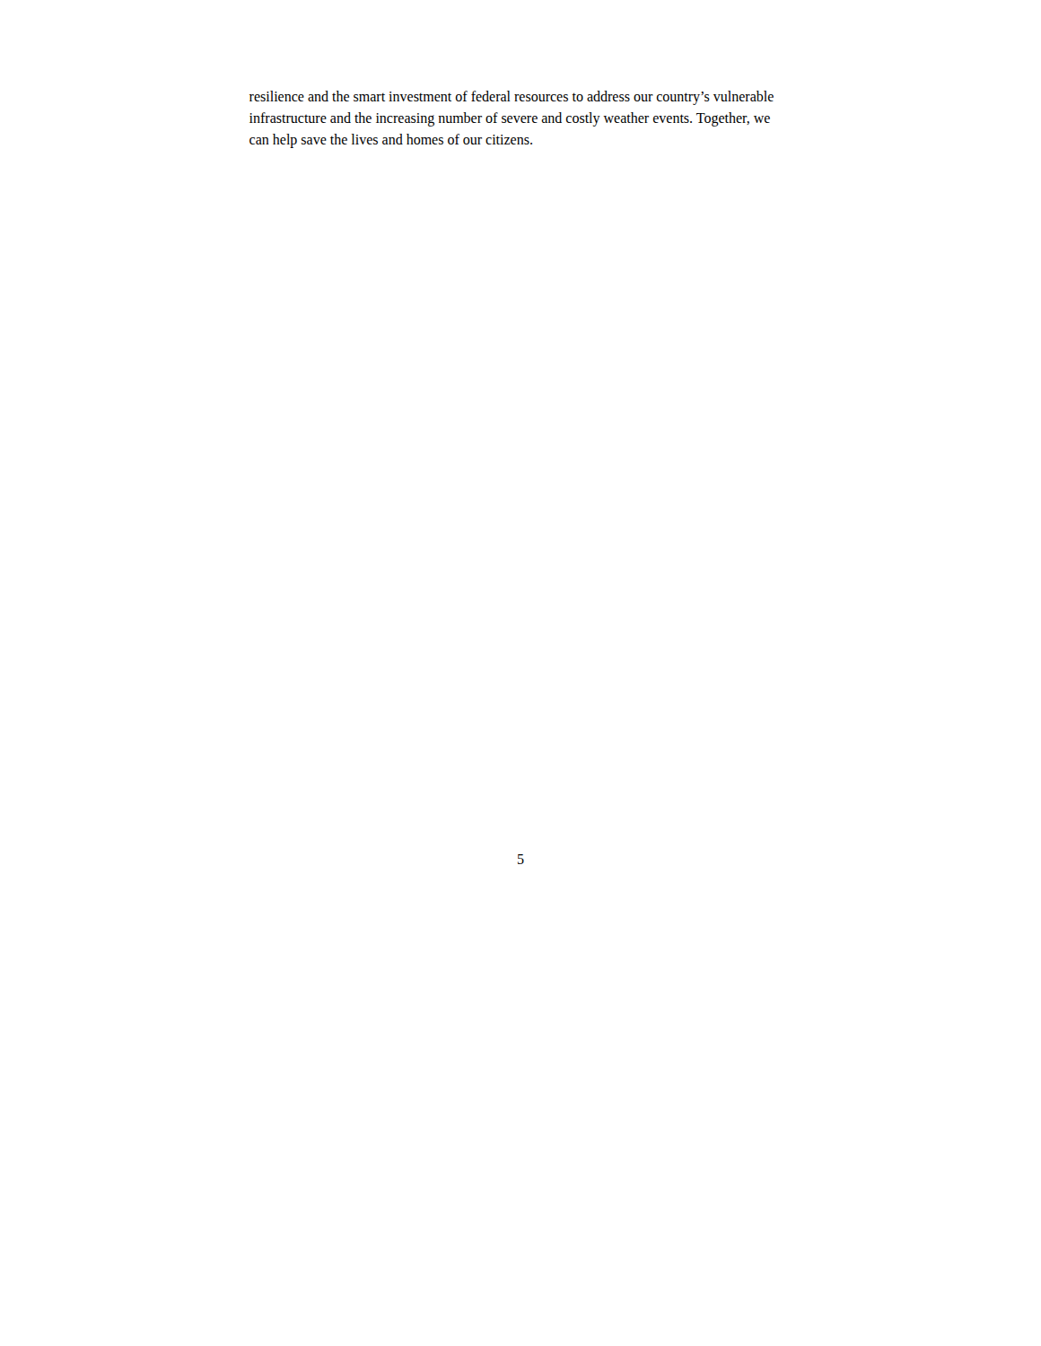resilience and the smart investment of federal resources to address our country’s vulnerable infrastructure and the increasing number of severe and costly weather events. Together, we can help save the lives and homes of our citizens.
5